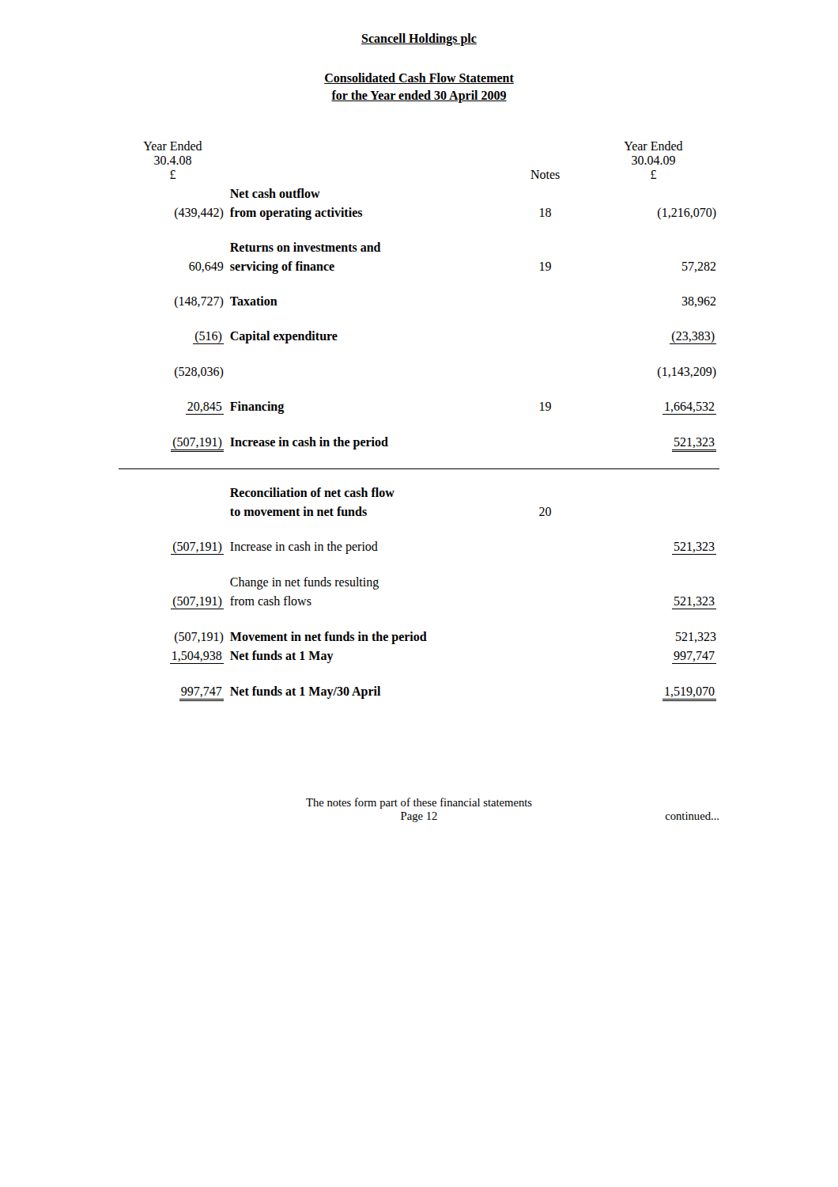Scancell Holdings plc
Consolidated Cash Flow Statement for the Year ended 30 April 2009
| Year Ended 30.4.08 £ | | Notes | Year Ended 30.04.09 £ |
| | Net cash outflow | | |
| (439,442) | from operating activities | 18 | (1,216,070) |
| | Returns on investments and | | |
| 60,649 | servicing of finance | 19 | 57,282 |
| (148,727) | Taxation | | 38,962 |
| (516) | Capital expenditure | | (23,383) |
| (528,036) | | | (1,143,209) |
| 20,845 | Financing | 19 | 1,664,532 |
| (507,191) | Increase in cash in the period | | 521,323 |
| | Reconciliation of net cash flow | | |
| | to movement in net funds | 20 | |
| (507,191) | Increase in cash in the period | | 521,323 |
| | Change in net funds resulting | | |
| (507,191) | from cash flows | | 521,323 |
| (507,191) | Movement in net funds in the period | | 521,323 |
| 1,504,938 | Net funds at 1 May | | 997,747 |
| 997,747 | Net funds at 1 May/30 April | | 1,519,070 |
The notes form part of these financial statements
Page 12 continued...